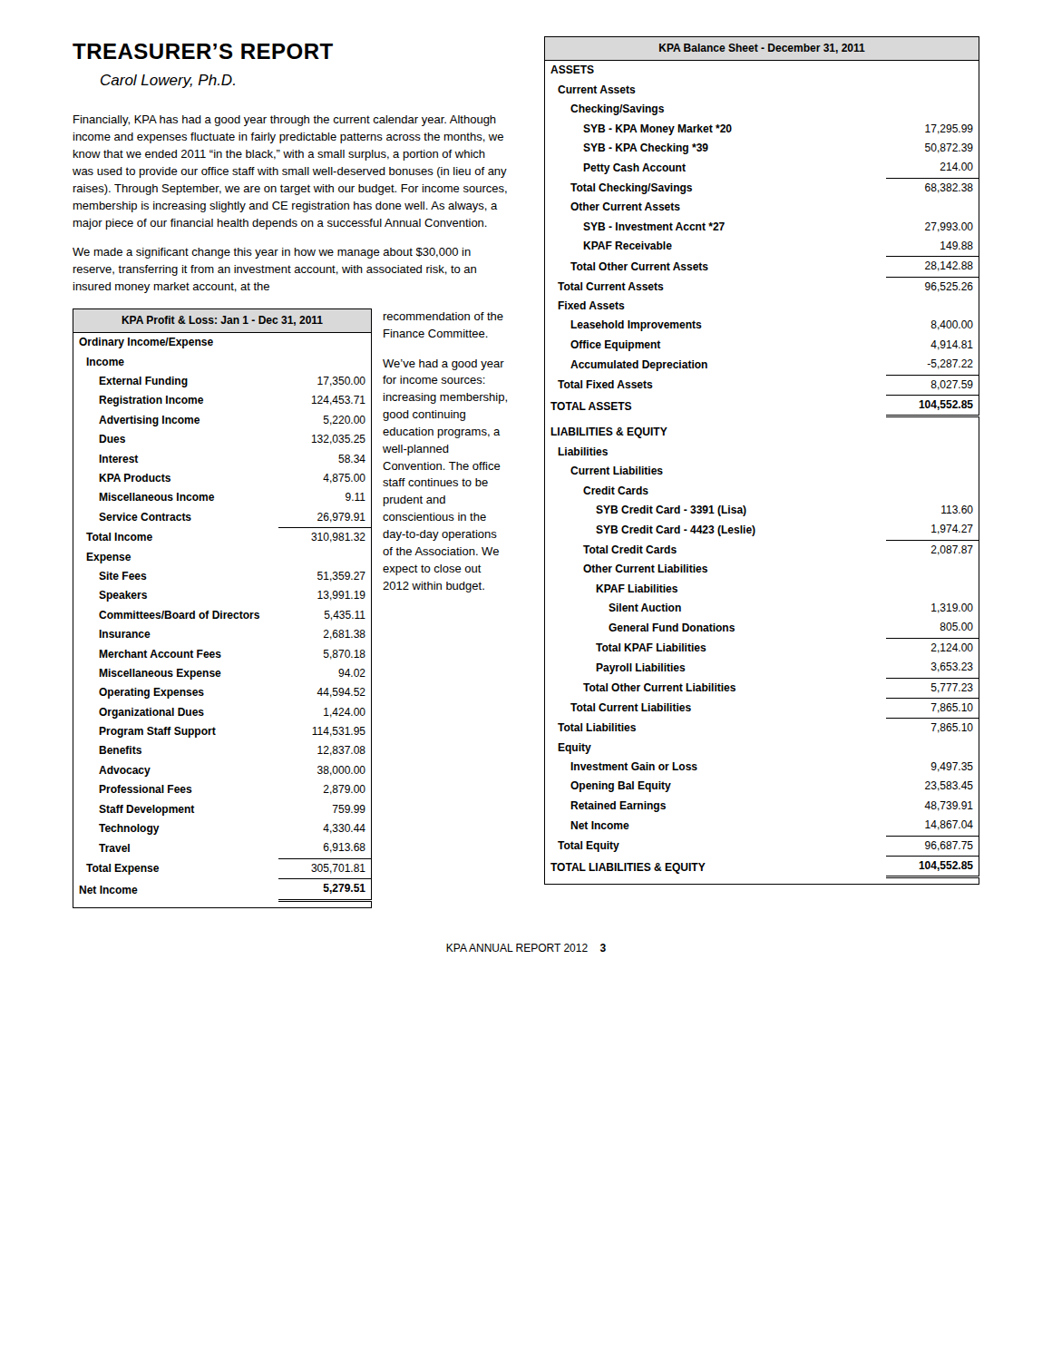TREASURER’S REPORT
Carol Lowery, Ph.D.
Financially, KPA has had a good year through the current calendar year. Although income and expenses fluctuate in fairly predictable patterns across the months, we know that we ended 2011 “in the black,” with a small surplus, a portion of which was used to provide our office staff with small well-deserved bonuses (in lieu of any raises). Through September, we are on target with our budget. For income sources, membership is increasing slightly and CE registration has done well. As always, a major piece of our financial health depends on a successful Annual Convention.
We made a significant change this year in how we manage about $30,000 in reserve, transferring it from an investment account, with associated risk, to an insured money market account, at the
KPA Profit & Loss: Jan 1 - Dec 31, 2011
| Ordinary Income/Expense | |
| Income | |
| External Funding | 17,350.00 |
| Registration Income | 124,453.71 |
| Advertising Income | 5,220.00 |
| Dues | 132,035.25 |
| Interest | 58.34 |
| KPA Products | 4,875.00 |
| Miscellaneous Income | 9.11 |
| Service Contracts | 26,979.91 |
| Total Income | 310,981.32 |
| Expense | |
| Site Fees | 51,359.27 |
| Speakers | 13,991.19 |
| Committees/Board of Directors | 5,435.11 |
| Insurance | 2,681.38 |
| Merchant Account Fees | 5,870.18 |
| Miscellaneous Expense | 94.02 |
| Operating Expenses | 44,594.52 |
| Organizational Dues | 1,424.00 |
| Program Staff Support | 114,531.95 |
| Benefits | 12,837.08 |
| Advocacy | 38,000.00 |
| Professional Fees | 2,879.00 |
| Staff Development | 759.99 |
| Technology | 4,330.44 |
| Travel | 6,913.68 |
| Total Expense | 305,701.81 |
| Net Income | 5,279.51 |
recommendation of the Finance Committee.
We’ve had a good year for income sources: increasing membership, good continuing education programs, a well-planned Convention. The office staff continues to be prudent and conscientious in the day-to-day operations of the Association. We expect to close out 2012 within budget.
KPA Balance Sheet - December 31, 2011
| ASSETS | |
| Current Assets | |
| Checking/Savings | |
| SYB - KPA Money Market *20 | 17,295.99 |
| SYB - KPA Checking *39 | 50,872.39 |
| Petty Cash Account | 214.00 |
| Total Checking/Savings | 68,382.38 |
| Other Current Assets | |
| SYB - Investment Accnt *27 | 27,993.00 |
| KPAF Receivable | 149.88 |
| Total Other Current Assets | 28,142.88 |
| Total Current Assets | 96,525.26 |
| Fixed Assets | |
| Leasehold Improvements | 8,400.00 |
| Office Equipment | 4,914.81 |
| Accumulated Depreciation | -5,287.22 |
| Total Fixed Assets | 8,027.59 |
| TOTAL ASSETS | 104,552.85 |
| LIABILITIES & EQUITY | |
| Liabilities | |
| Current Liabilities | |
| Credit Cards | |
| SYB Credit Card - 3391 (Lisa) | 113.60 |
| SYB Credit Card - 4423 (Leslie) | 1,974.27 |
| Total Credit Cards | 2,087.87 |
| Other Current Liabilities | |
| KPAF Liabilities | |
| Silent Auction | 1,319.00 |
| General Fund Donations | 805.00 |
| Total KPAF Liabilities | 2,124.00 |
| Payroll Liabilities | 3,653.23 |
| Total Other Current Liabilities | 5,777.23 |
| Total Current Liabilities | 7,865.10 |
| Total Liabilities | 7,865.10 |
| Equity | |
| Investment Gain or Loss | 9,497.35 |
| Opening Bal Equity | 23,583.45 |
| Retained Earnings | 48,739.91 |
| Net Income | 14,867.04 |
| Total Equity | 96,687.75 |
| TOTAL LIABILITIES & EQUITY | 104,552.85 |
KPA ANNUAL REPORT 2012 3